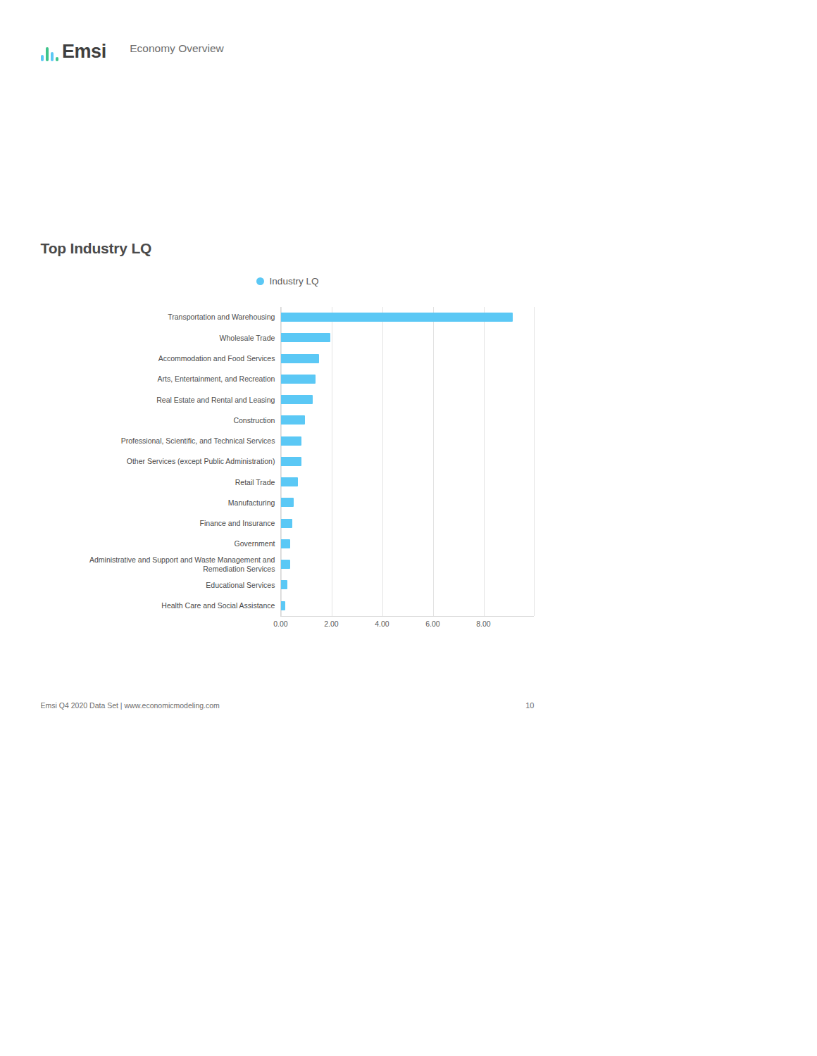Emsi
Economy Overview
Top Industry LQ
Industry LQ
Transportation and Warehousing
Wholesale Trade
Accommodation and Food Services
Arts, Entertainment, and Recreation
Real Estate and Rental and Leasing
Construction
Professional, Scientific, and Technical Services
Other Services (except Public Administration)
Retail Trade
Manufacturing
Finance and Insurance
Government
Administrative and Support and Waste Management and
Remediation Services
Educational Services
Health Care and Social Assistance
0.00 2.00 4.00 6.00 8.00
Emsi Q4 2020 Data Set | www.economicmodeling.com
10